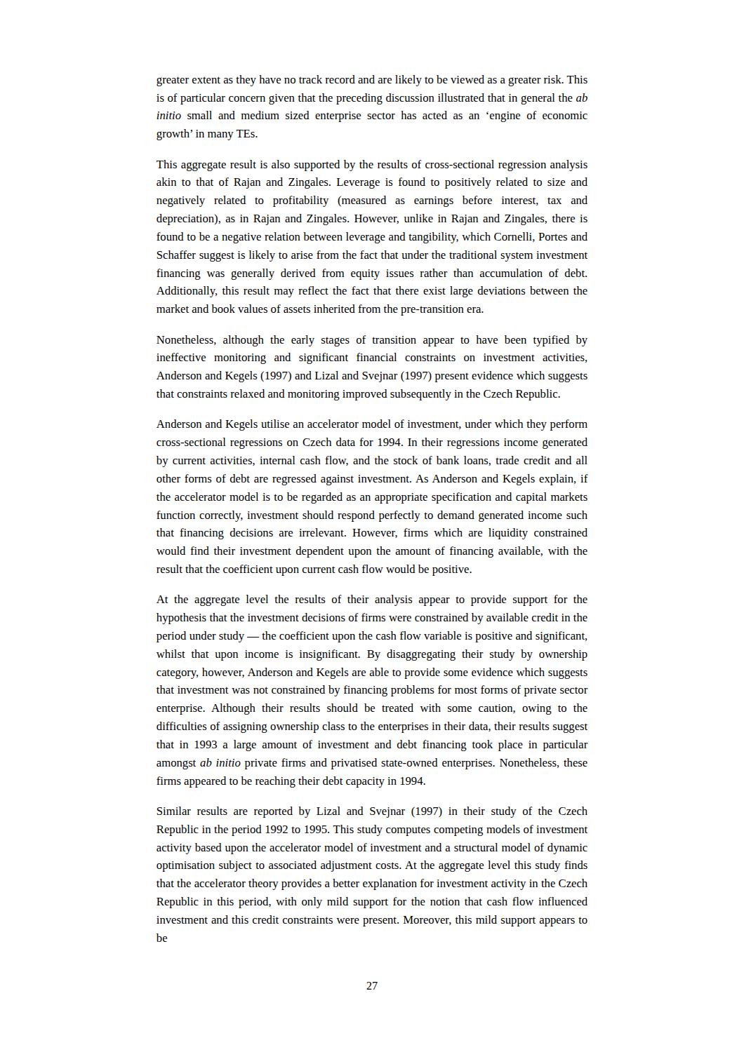greater extent as they have no track record and are likely to be viewed as a greater risk. This is of particular concern given that the preceding discussion illustrated that in general the ab initio small and medium sized enterprise sector has acted as an ‘engine of economic growth’ in many TEs.
This aggregate result is also supported by the results of cross-sectional regression analysis akin to that of Rajan and Zingales. Leverage is found to positively related to size and negatively related to profitability (measured as earnings before interest, tax and depreciation), as in Rajan and Zingales. However, unlike in Rajan and Zingales, there is found to be a negative relation between leverage and tangibility, which Cornelli, Portes and Schaffer suggest is likely to arise from the fact that under the traditional system investment financing was generally derived from equity issues rather than accumulation of debt. Additionally, this result may reflect the fact that there exist large deviations between the market and book values of assets inherited from the pre-transition era.
Nonetheless, although the early stages of transition appear to have been typified by ineffective monitoring and significant financial constraints on investment activities, Anderson and Kegels (1997) and Lizal and Svejnar (1997) present evidence which suggests that constraints relaxed and monitoring improved subsequently in the Czech Republic.
Anderson and Kegels utilise an accelerator model of investment, under which they perform cross-sectional regressions on Czech data for 1994. In their regressions income generated by current activities, internal cash flow, and the stock of bank loans, trade credit and all other forms of debt are regressed against investment. As Anderson and Kegels explain, if the accelerator model is to be regarded as an appropriate specification and capital markets function correctly, investment should respond perfectly to demand generated income such that financing decisions are irrelevant. However, firms which are liquidity constrained would find their investment dependent upon the amount of financing available, with the result that the coefficient upon current cash flow would be positive.
At the aggregate level the results of their analysis appear to provide support for the hypothesis that the investment decisions of firms were constrained by available credit in the period under study — the coefficient upon the cash flow variable is positive and significant, whilst that upon income is insignificant. By disaggregating their study by ownership category, however, Anderson and Kegels are able to provide some evidence which suggests that investment was not constrained by financing problems for most forms of private sector enterprise. Although their results should be treated with some caution, owing to the difficulties of assigning ownership class to the enterprises in their data, their results suggest that in 1993 a large amount of investment and debt financing took place in particular amongst ab initio private firms and privatised state-owned enterprises. Nonetheless, these firms appeared to be reaching their debt capacity in 1994.
Similar results are reported by Lizal and Svejnar (1997) in their study of the Czech Republic in the period 1992 to 1995. This study computes competing models of investment activity based upon the accelerator model of investment and a structural model of dynamic optimisation subject to associated adjustment costs. At the aggregate level this study finds that the accelerator theory provides a better explanation for investment activity in the Czech Republic in this period, with only mild support for the notion that cash flow influenced investment and this credit constraints were present. Moreover, this mild support appears to be
27